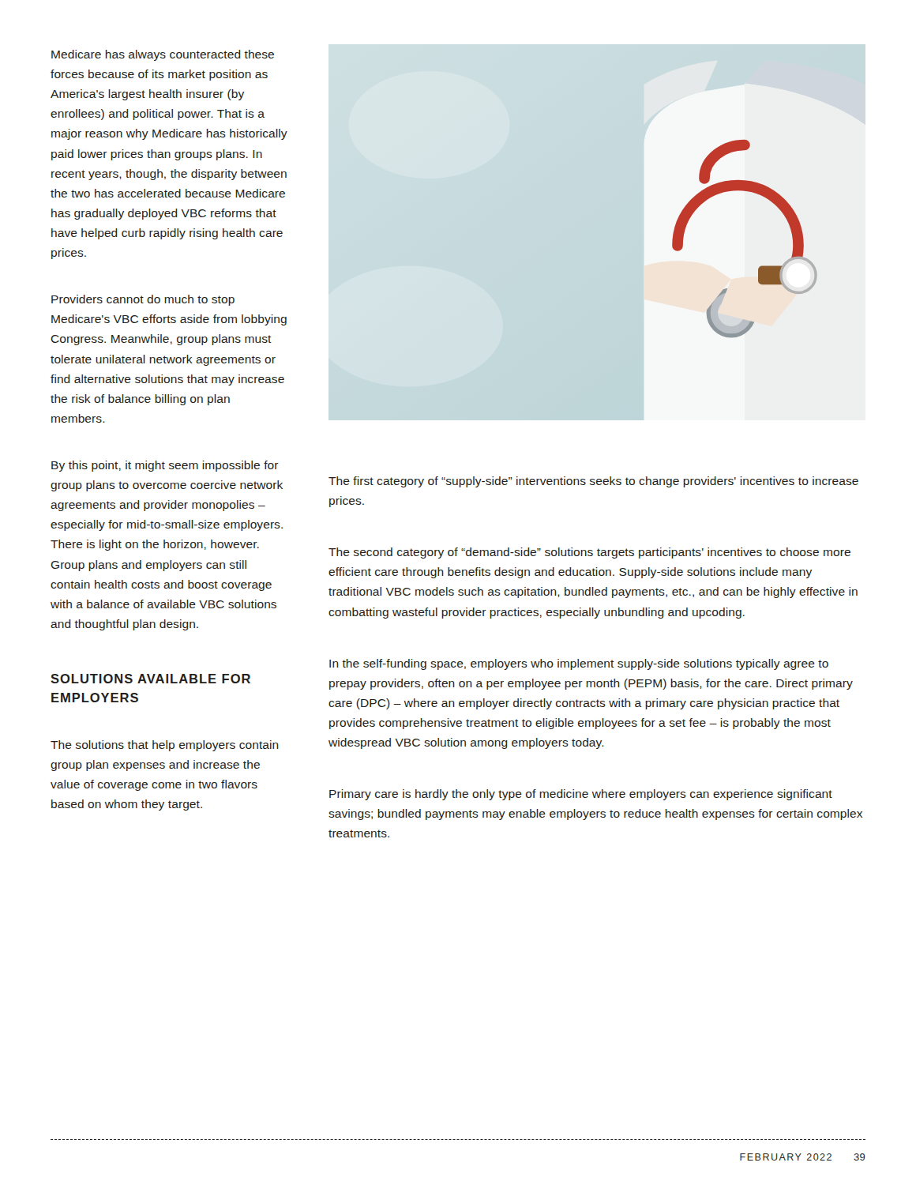Medicare has always counteracted these forces because of its market position as America's largest health insurer (by enrollees) and political power. That is a major reason why Medicare has historically paid lower prices than groups plans. In recent years, though, the disparity between the two has accelerated because Medicare has gradually deployed VBC reforms that have helped curb rapidly rising health care prices.
Providers cannot do much to stop Medicare's VBC efforts aside from lobbying Congress. Meanwhile, group plans must tolerate unilateral network agreements or find alternative solutions that may increase the risk of balance billing on plan members.
By this point, it might seem impossible for group plans to overcome coercive network agreements and provider monopolies – especially for mid-to-small-size employers. There is light on the horizon, however. Group plans and employers can still contain health costs and boost coverage with a balance of available VBC solutions and thoughtful plan design.
Solutions available for employers
The solutions that help employers contain group plan expenses and increase the value of coverage come in two flavors based on whom they target.
The first category of “supply-side” interventions seeks to change providers' incentives to increase prices.
The second category of “demand-side” solutions targets participants' incentives to choose more efficient care through benefits design and education. Supply-side solutions include many traditional VBC models such as capitation, bundled payments, etc., and can be highly effective in combatting wasteful provider practices, especially unbundling and upcoding.
In the self-funding space, employers who implement supply-side solutions typically agree to prepay providers, often on a per employee per month (PEPM) basis, for the care. Direct primary care (DPC) – where an employer directly contracts with a primary care physician practice that provides comprehensive treatment to eligible employees for a set fee – is probably the most widespread VBC solution among employers today.
Primary care is hardly the only type of medicine where employers can experience significant savings; bundled payments may enable employers to reduce health expenses for certain complex treatments.
February 2022 39